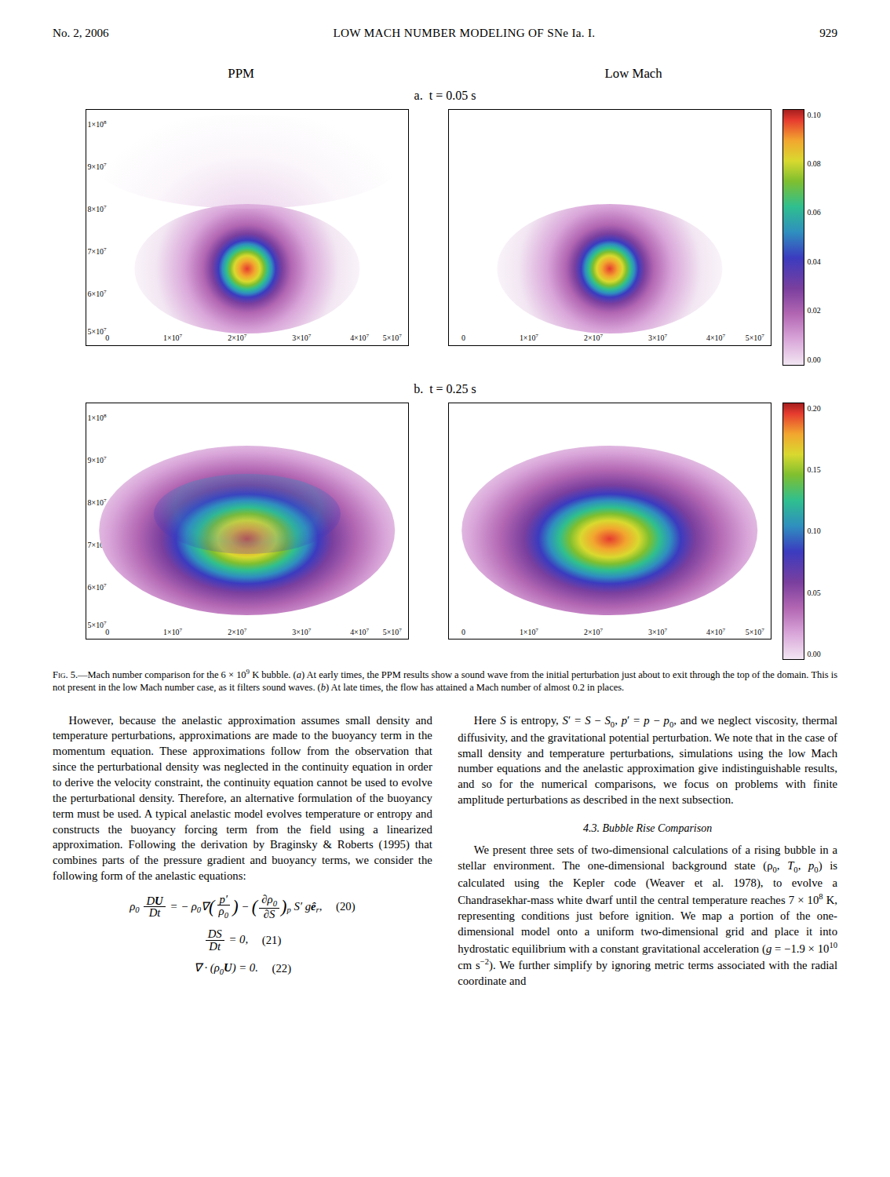No. 2, 2006
LOW MACH NUMBER MODELING OF SNe Ia. I.
929
PPM
Low Mach
a. t = 0.05 s
1×108
9×107
8×107
7×107
6×107
5×107
0
1×107
2×107
3×107
4×107
5×107
r (cm)
x (cm)
0
1×107
2×107
3×107
4×107
5×107
x (cm)
0.10 0.08 0.06 0.04 0.02 0.00
b. t = 0.25 s
1×108
9×107
8×107
7×107
6×107
5×107
0
1×107
2×107
3×107
4×107
5×107
r (cm)
x (cm)
0
1×107
2×107
3×107
4×107
5×107
x (cm)
0.20 0.15 0.10 0.05 0.00
Fig. 5.—Mach number comparison for the 6 × 109 K bubble. (a) At early times, the PPM results show a sound wave from the initial perturbation just about to exit through the top of the domain. This is not present in the low Mach number case, as it filters sound waves. (b) At late times, the flow has attained a Mach number of almost 0.2 in places.
However, because the anelastic approximation assumes small density and temperature perturbations, approximations are made to the buoyancy term in the momentum equation. These approximations follow from the observation that since the perturbational density was neglected in the continuity equation in order to derive the velocity constraint, the continuity equation cannot be used to evolve the perturbational density. Therefore, an alternative formulation of the buoyancy term must be used. A typical anelastic model evolves temperature or entropy and constructs the buoyancy forcing term from the field using a linearized approximation. Following the derivation by Braginsky & Roberts (1995) that combines parts of the pressure gradient and buoyancy terms, we consider the following form of the anelastic equations:
ρ0 DU Dt = − ρ0∇(p′ρ0) − (∂ρ0∂S)p S′ gêr, (20)
DS Dt = 0, (21)
∇ · (ρ0U) = 0. (22)
Here S is entropy, S′ = S − S0, p′ = p − p0, and we neglect viscosity, thermal diffusivity, and the gravitational potential perturbation. We note that in the case of small density and temperature perturbations, simulations using the low Mach number equations and the anelastic approximation give indistinguishable results, and so for the numerical comparisons, we focus on problems with finite amplitude perturbations as described in the next subsection.
4.3. Bubble Rise Comparison
We present three sets of two-dimensional calculations of a rising bubble in a stellar environment. The one-dimensional background state (ρ0, T0, p0) is calculated using the Kepler code (Weaver et al. 1978), to evolve a Chandrasekhar-mass white dwarf until the central temperature reaches 7 × 108 K, representing conditions just before ignition. We map a portion of the one-dimensional model onto a uniform two-dimensional grid and place it into hydrostatic equilibrium with a constant gravitational acceleration (g = −1.9 × 1010 cm s−2). We further simplify by ignoring metric terms associated with the radial coordinate and